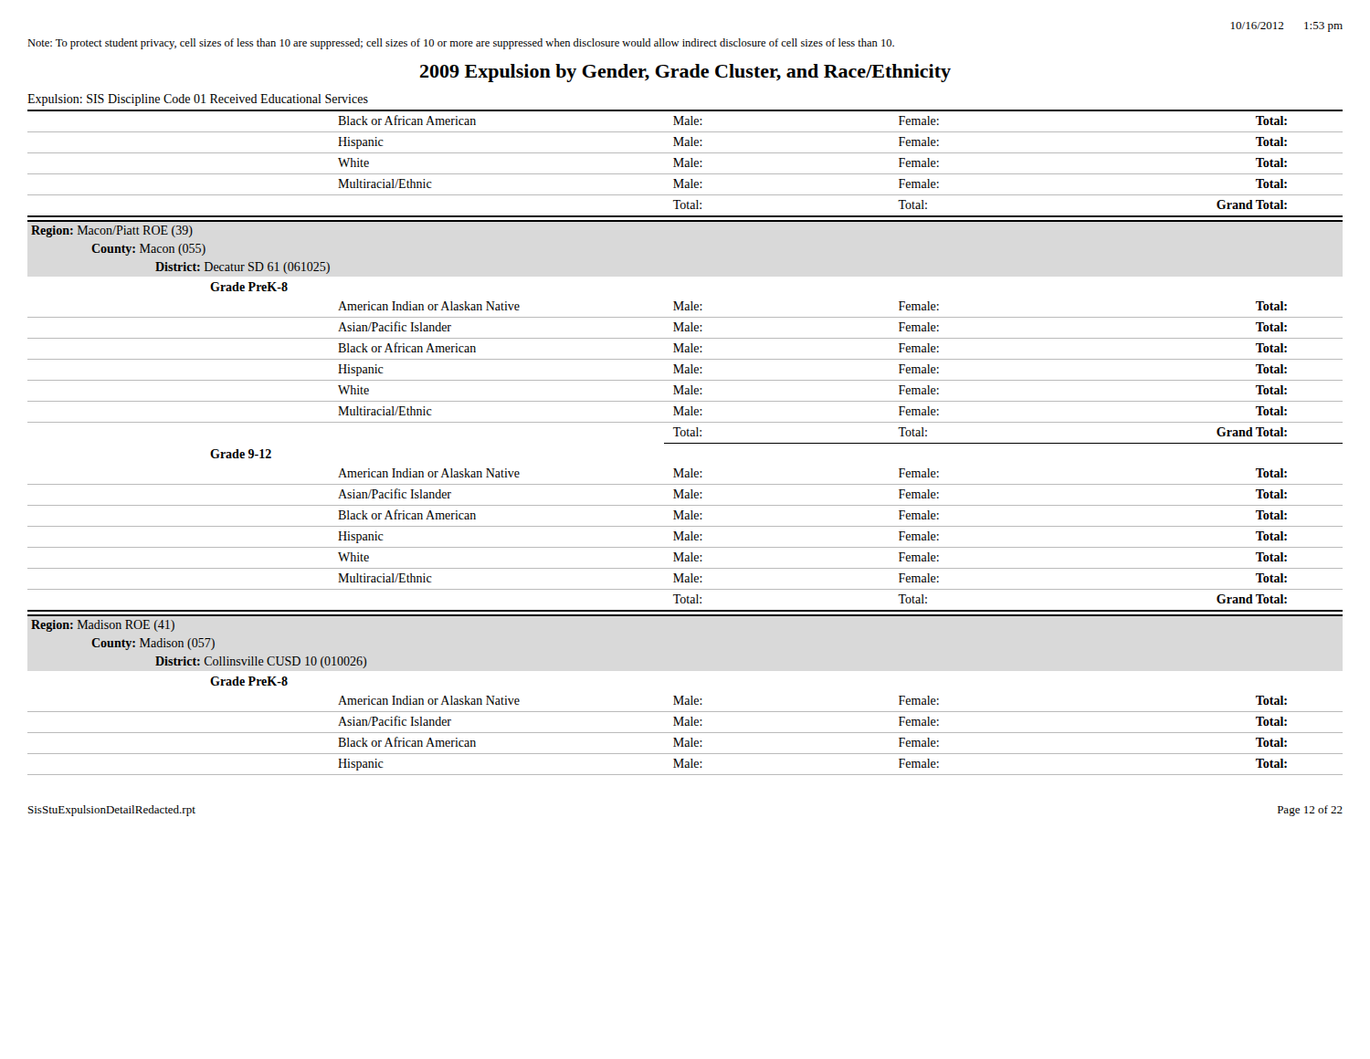10/16/2012 1:53 pm
Note: To protect student privacy, cell sizes of less than 10 are suppressed; cell sizes of 10 or more are suppressed when disclosure would allow indirect disclosure of cell sizes of less than 10.
2009 Expulsion by Gender, Grade Cluster, and Race/Ethnicity
Expulsion: SIS Discipline Code 01 Received Educational Services
| Black or African American | Male: | Female: | Total: |
| Hispanic | Male: | Female: | Total: |
| White | Male: | Female: | Total: |
| Multiracial/Ethnic | Male: | Female: | Total: |
| | Total: | Total: | Grand Total: |
| Region: Macon/Piatt ROE (39) |
| County: Macon (055) |
| District: Decatur SD 61 (061025) |
| Grade PreK-8 |
| American Indian or Alaskan Native | Male: | Female: | Total: |
| Asian/Pacific Islander | Male: | Female: | Total: |
| Black or African American | Male: | Female: | Total: |
| Hispanic | Male: | Female: | Total: |
| White | Male: | Female: | Total: |
| Multiracial/Ethnic | Male: | Female: | Total: |
| | Total: | Total: | Grand Total: |
| Grade 9-12 |
| American Indian or Alaskan Native | Male: | Female: | Total: |
| Asian/Pacific Islander | Male: | Female: | Total: |
| Black or African American | Male: | Female: | Total: |
| Hispanic | Male: | Female: | Total: |
| White | Male: | Female: | Total: |
| Multiracial/Ethnic | Male: | Female: | Total: |
| | Total: | Total: | Grand Total: |
| Region: Madison ROE (41) |
| County: Madison (057) |
| District: Collinsville CUSD 10 (010026) |
| Grade PreK-8 |
| American Indian or Alaskan Native | Male: | Female: | Total: |
| Asian/Pacific Islander | Male: | Female: | Total: |
| Black or African American | Male: | Female: | Total: |
| Hispanic | Male: | Female: | Total: |
SisStuExpulsionDetailRedacted.rpt
Page 12 of 22